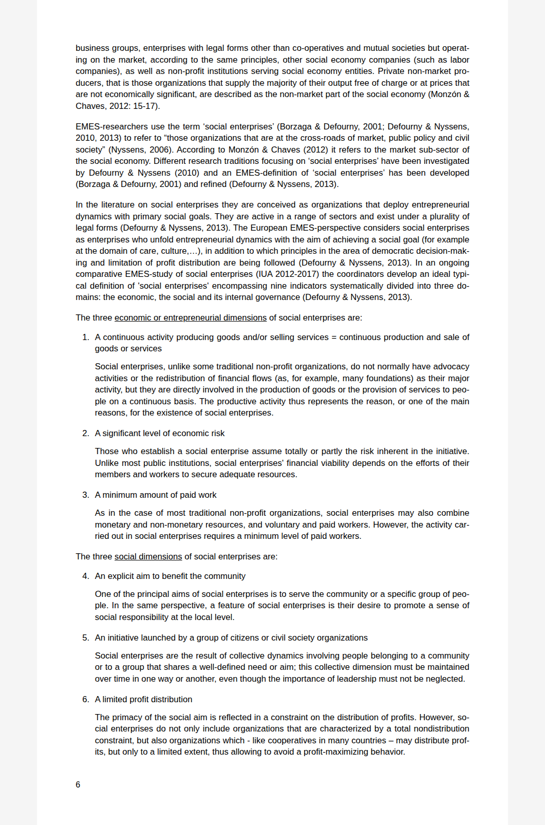business groups, enterprises with legal forms other than co-operatives and mutual societies but operating on the market, according to the same principles, other social economy companies (such as labor companies), as well as non-profit institutions serving social economy entities. Private non-market producers, that is those organizations that supply the majority of their output free of charge or at prices that are not economically significant, are described as the non-market part of the social economy (Monzón & Chaves, 2012: 15-17).
EMES-researchers use the term ‘social enterprises’ (Borzaga & Defourny, 2001; Defourny & Nyssens, 2010, 2013) to refer to “those organizations that are at the cross-roads of market, public policy and civil society” (Nyssens, 2006). According to Monzón & Chaves (2012) it refers to the market sub-sector of the social economy. Different research traditions focusing on ‘social enterprises’ have been investigated by Defourny & Nyssens (2010) and an EMES-definition of ‘social enterprises’ has been developed (Borzaga & Defourny, 2001) and refined (Defourny & Nyssens, 2013).
In the literature on social enterprises they are conceived as organizations that deploy entrepreneurial dynamics with primary social goals. They are active in a range of sectors and exist under a plurality of legal forms (Defourny & Nyssens, 2013). The European EMES-perspective considers social enterprises as enterprises who unfold entrepreneurial dynamics with the aim of achieving a social goal (for example at the domain of care, culture,…), in addition to which principles in the area of democratic decision-making and limitation of profit distribution are being followed (Defourny & Nyssens, 2013). In an ongoing comparative EMES-study of social enterprises (IUA 2012-2017) the coordinators develop an ideal typical definition of 'social enterprises' encompassing nine indicators systematically divided into three domains: the economic, the social and its internal governance (Defourny & Nyssens, 2013).
The three economic or entrepreneurial dimensions of social enterprises are:
A continuous activity producing goods and/or selling services = continuous production and sale of goods or services
Social enterprises, unlike some traditional non-profit organizations, do not normally have advocacy activities or the redistribution of financial flows (as, for example, many foundations) as their major activity, but they are directly involved in the production of goods or the provision of services to people on a continuous basis. The productive activity thus represents the reason, or one of the main reasons, for the existence of social enterprises.
A significant level of economic risk
Those who establish a social enterprise assume totally or partly the risk inherent in the initiative. Unlike most public institutions, social enterprises' financial viability depends on the efforts of their members and workers to secure adequate resources.
A minimum amount of paid work
As in the case of most traditional non-profit organizations, social enterprises may also combine monetary and non-monetary resources, and voluntary and paid workers. However, the activity carried out in social enterprises requires a minimum level of paid workers.
The three social dimensions of social enterprises are:
An explicit aim to benefit the community
One of the principal aims of social enterprises is to serve the community or a specific group of people. In the same perspective, a feature of social enterprises is their desire to promote a sense of social responsibility at the local level.
An initiative launched by a group of citizens or civil society organizations
Social enterprises are the result of collective dynamics involving people belonging to a community or to a group that shares a well-defined need or aim; this collective dimension must be maintained over time in one way or another, even though the importance of leadership must not be neglected.
A limited profit distribution
The primacy of the social aim is reflected in a constraint on the distribution of profits. However, social enterprises do not only include organizations that are characterized by a total nondistribution constraint, but also organizations which - like cooperatives in many countries – may distribute profits, but only to a limited extent, thus allowing to avoid a profit-maximizing behavior.
6